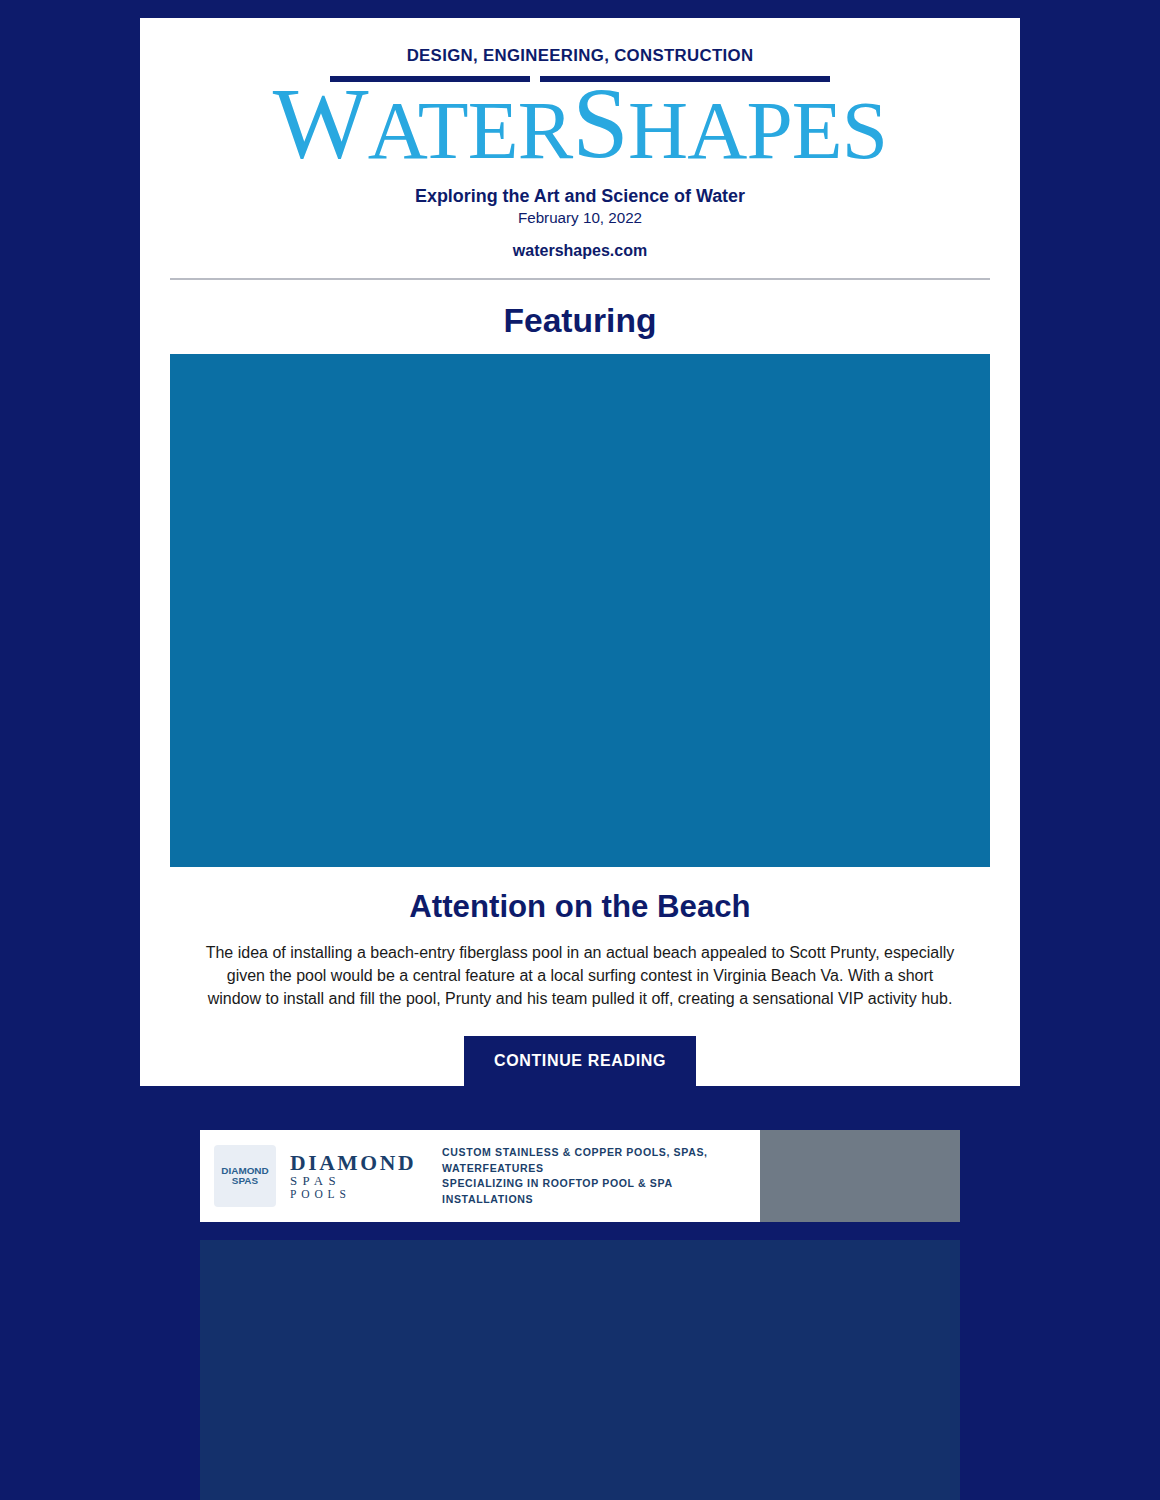DESIGN, ENGINEERING, CONSTRUCTION
WaterShapes
Exploring the Art and Science of Water
February 10, 2022
watershapes.com
Featuring
Attention on the Beach
The idea of installing a beach-entry fiberglass pool in an actual beach appealed to Scott Prunty, especially given the pool would be a central feature at a local surfing contest in Virginia Beach Va. With a short window to install and fill the pool, Prunty and his team pulled it off, creating a sensational VIP activity hub.
CONTINUE READING
DIAMOND
SPAS
DIAMOND
SPAS
POOLS
Custom Stainless & Copper Pools, Spas, Waterfeatures
Specializing in Rooftop Pool & Spa Installations